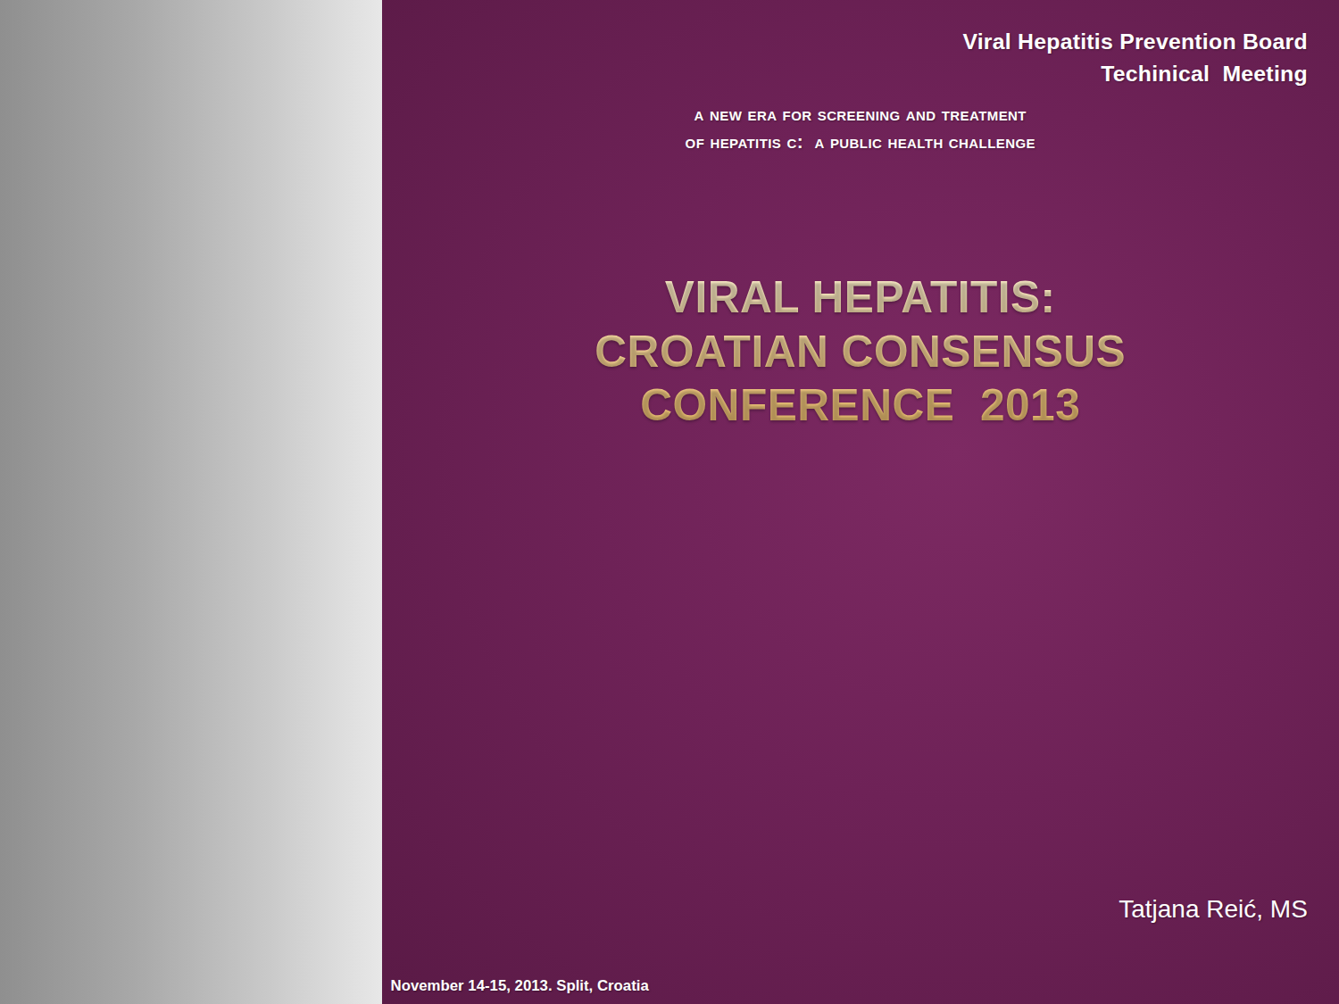Viral Hepatitis Prevention Board
Techinical Meeting
A new era for screening and treatment of hepatitis C: a public health challenge
Viral hepatitis:
Croatian consensus
conference 2013
Tatjana Reić, MS
November 14-15, 2013. Split, Croatia